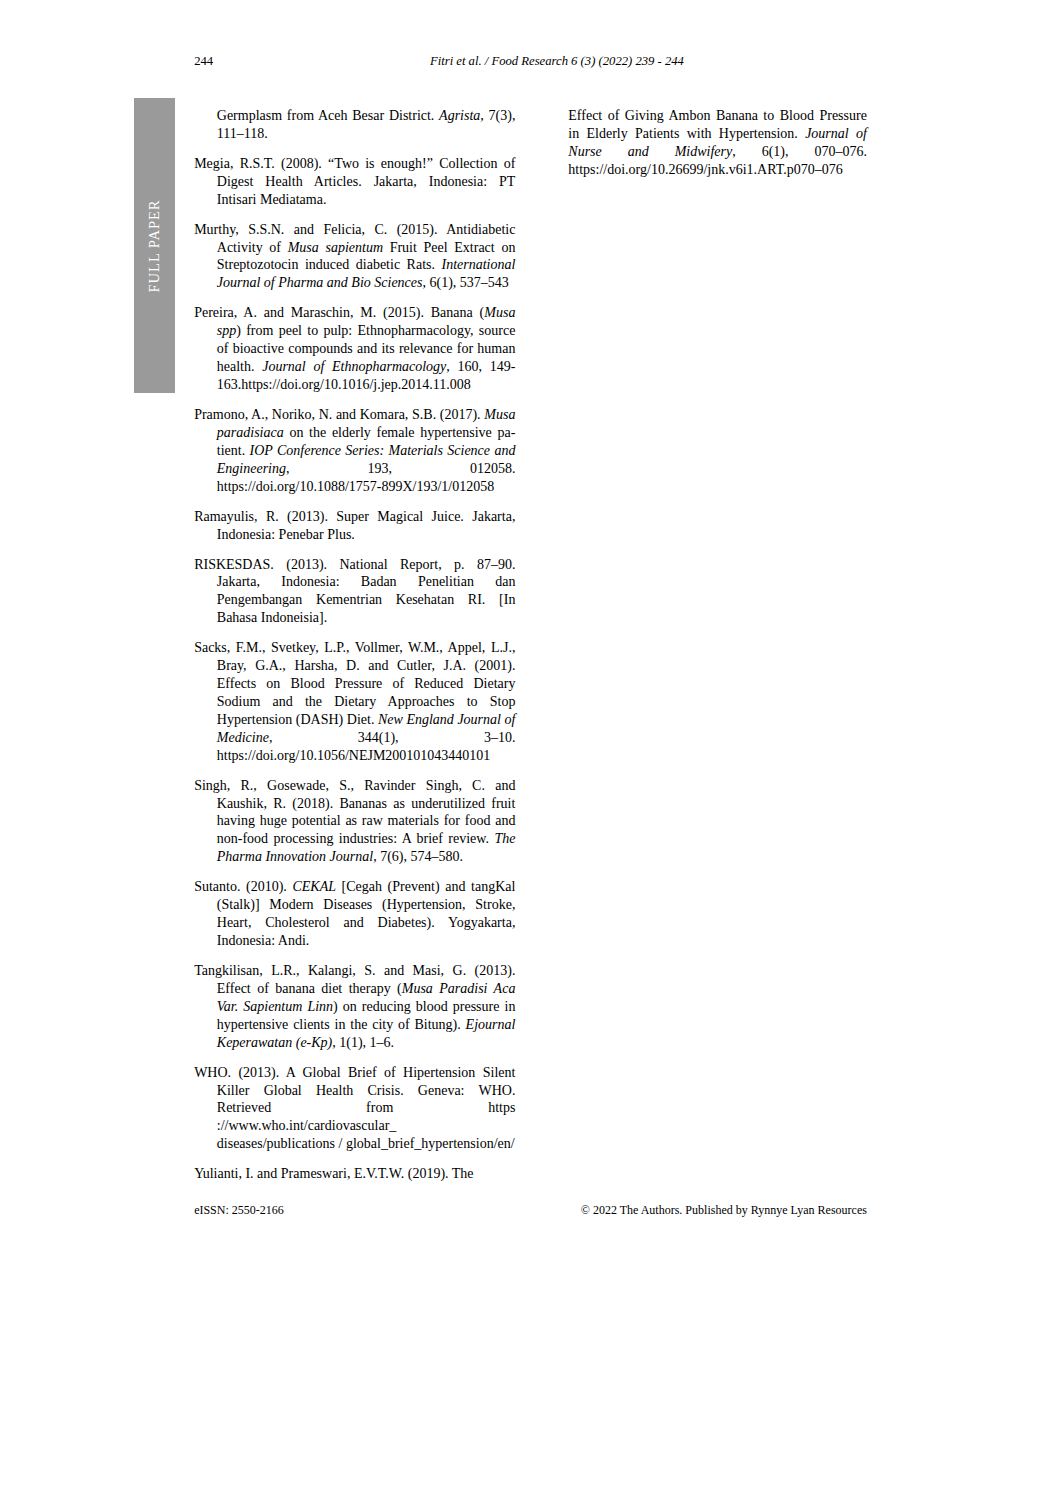FULL PAPER
244
Fitri et al. / Food Research 6 (3) (2022) 239 - 244
Germplasm from Aceh Besar District. Agrista, 7(3), 111–118.
Megia, R.S.T. (2008). “Two is enough!” Collection of Digest Health Articles. Jakarta, Indonesia: PT Intisari Mediatama.
Murthy, S.S.N. and Felicia, C. (2015). Antidiabetic Activity of Musa sapientum Fruit Peel Extract on Streptozotocin induced diabetic Rats. International Journal of Pharma and Bio Sciences, 6(1), 537–543
Pereira, A. and Maraschin, M. (2015). Banana (Musa spp) from peel to pulp: Ethnopharmacology, source of bioactive compounds and its relevance for human health. Journal of Ethnopharmacology, 160, 149-163.https://doi.org/10.1016/j.jep.2014.11.008
Pramono, A., Noriko, N. and Komara, S.B. (2017). Musa paradisiaca on the elderly female hypertensive patient. IOP Conference Series: Materials Science and Engineering, 193, 012058. https://doi.org/10.1088/1757-899X/193/1/012058
Ramayulis, R. (2013). Super Magical Juice. Jakarta, Indonesia: Penebar Plus.
RISKESDAS. (2013). National Report, p. 87–90. Jakarta, Indonesia: Badan Penelitian dan Pengembangan Kementrian Kesehatan RI. [In Bahasa Indoneisia].
Sacks, F.M., Svetkey, L.P., Vollmer, W.M., Appel, L.J., Bray, G.A., Harsha, D. and Cutler, J.A. (2001). Effects on Blood Pressure of Reduced Dietary Sodium and the Dietary Approaches to Stop Hypertension (DASH) Diet. New England Journal of Medicine, 344(1), 3–10. https://doi.org/10.1056/NEJM200101043440101
Singh, R., Gosewade, S., Ravinder Singh, C. and Kaushik, R. (2018). Bananas as underutilized fruit having huge potential as raw materials for food and non-food processing industries: A brief review. The Pharma Innovation Journal, 7(6), 574–580.
Sutanto. (2010). CEKAL [Cegah (Prevent) and tangKal (Stalk)] Modern Diseases (Hypertension, Stroke, Heart, Cholesterol and Diabetes). Yogyakarta, Indonesia: Andi.
Tangkilisan, L.R., Kalangi, S. and Masi, G. (2013). Effect of banana diet therapy (Musa Paradisi Aca Var. Sapientum Linn) on reducing blood pressure in hypertensive clients in the city of Bitung). Ejournal Keperawatan (e-Kp), 1(1), 1–6.
WHO. (2013). A Global Brief of Hipertension Silent Killer Global Health Crisis. Geneva: WHO. Retrieved from https ://www.who.int/cardiovascular_ diseases/publications / global_brief_hypertension/en/
Yulianti, I. and Prameswari, E.V.T.W. (2019). The
Effect of Giving Ambon Banana to Blood Pressure in Elderly Patients with Hypertension. Journal of Nurse and Midwifery, 6(1), 070–076. https://doi.org/10.26699/jnk.v6i1.ART.p070–076
eISSN: 2550-2166
© 2022 The Authors. Published by Rynnye Lyan Resources